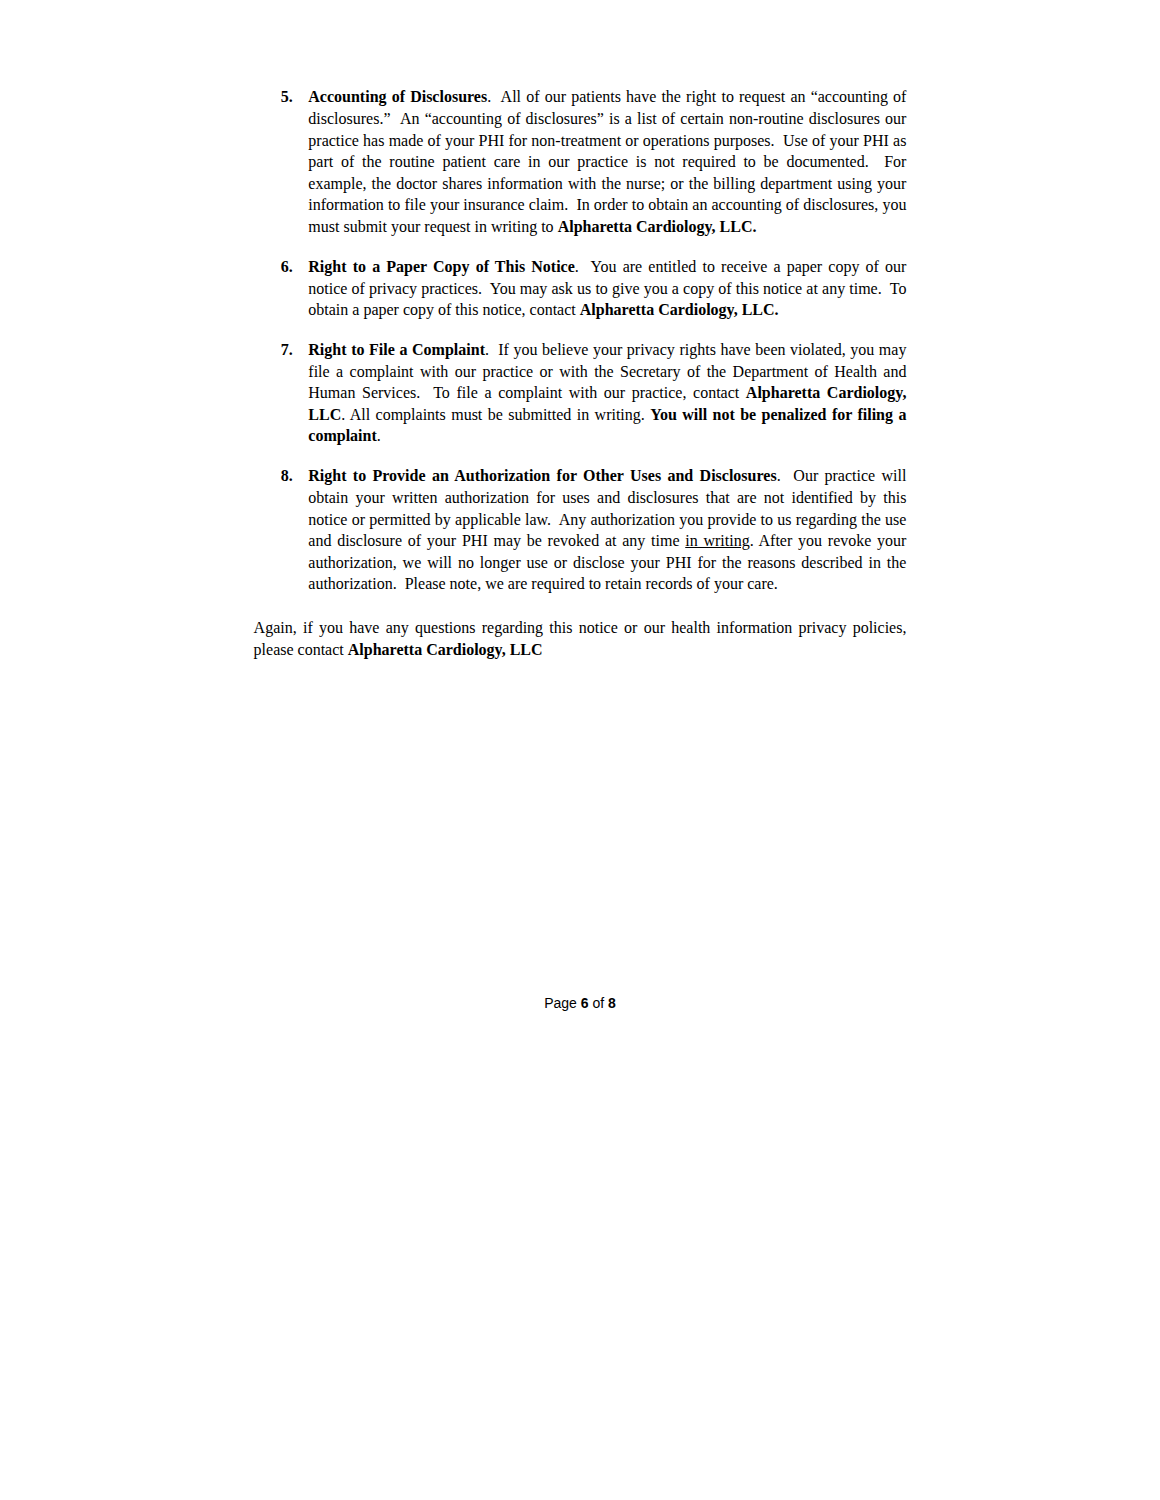Accounting of Disclosures. All of our patients have the right to request an “accounting of disclosures.” An “accounting of disclosures” is a list of certain non-routine disclosures our practice has made of your PHI for non-treatment or operations purposes. Use of your PHI as part of the routine patient care in our practice is not required to be documented. For example, the doctor shares information with the nurse; or the billing department using your information to file your insurance claim. In order to obtain an accounting of disclosures, you must submit your request in writing to Alpharetta Cardiology, LLC.
Right to a Paper Copy of This Notice. You are entitled to receive a paper copy of our notice of privacy practices. You may ask us to give you a copy of this notice at any time. To obtain a paper copy of this notice, contact Alpharetta Cardiology, LLC.
Right to File a Complaint. If you believe your privacy rights have been violated, you may file a complaint with our practice or with the Secretary of the Department of Health and Human Services. To file a complaint with our practice, contact Alpharetta Cardiology, LLC. All complaints must be submitted in writing. You will not be penalized for filing a complaint.
Right to Provide an Authorization for Other Uses and Disclosures. Our practice will obtain your written authorization for uses and disclosures that are not identified by this notice or permitted by applicable law. Any authorization you provide to us regarding the use and disclosure of your PHI may be revoked at any time in writing. After you revoke your authorization, we will no longer use or disclose your PHI for the reasons described in the authorization. Please note, we are required to retain records of your care.
Again, if you have any questions regarding this notice or our health information privacy policies, please contact Alpharetta Cardiology, LLC
Page 6 of 8